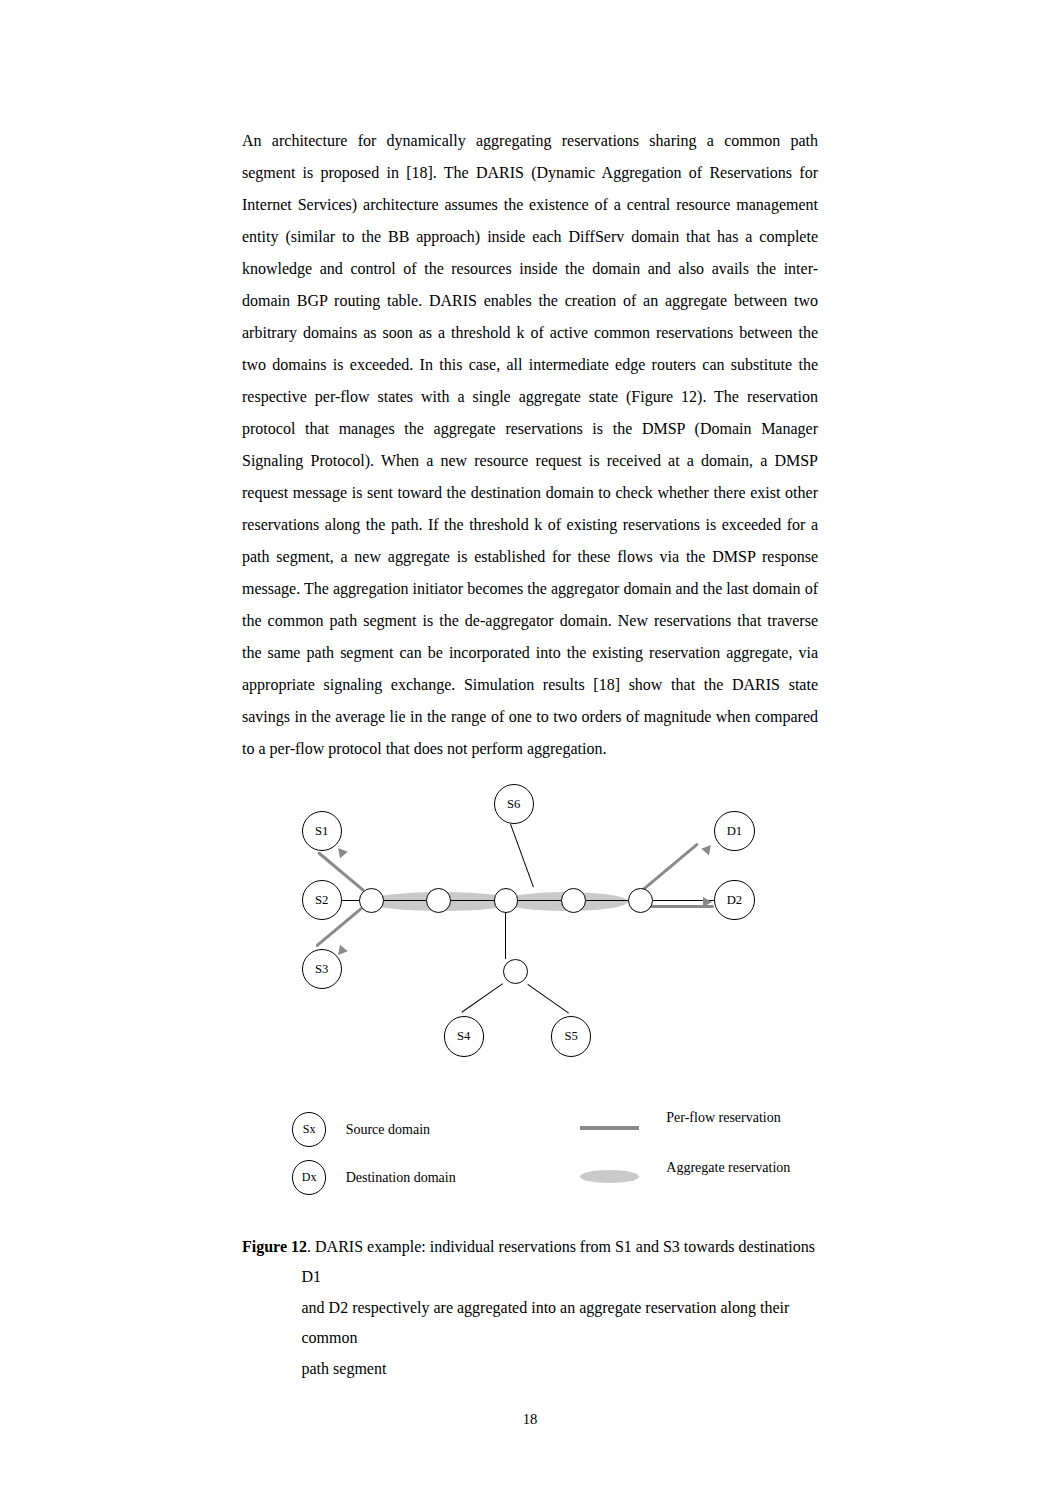An architecture for dynamically aggregating reservations sharing a common path segment is proposed in [18]. The DARIS (Dynamic Aggregation of Reservations for Internet Services) architecture assumes the existence of a central resource management entity (similar to the BB approach) inside each DiffServ domain that has a complete knowledge and control of the resources inside the domain and also avails the inter-domain BGP routing table. DARIS enables the creation of an aggregate between two arbitrary domains as soon as a threshold k of active common reservations between the two domains is exceeded. In this case, all intermediate edge routers can substitute the respective per-flow states with a single aggregate state (Figure 12). The reservation protocol that manages the aggregate reservations is the DMSP (Domain Manager Signaling Protocol). When a new resource request is received at a domain, a DMSP request message is sent toward the destination domain to check whether there exist other reservations along the path. If the threshold k of existing reservations is exceeded for a path segment, a new aggregate is established for these flows via the DMSP response message. The aggregation initiator becomes the aggregator domain and the last domain of the common path segment is the de-aggregator domain. New reservations that traverse the same path segment can be incorporated into the existing reservation aggregate, via appropriate signaling exchange. Simulation results [18] show that the DARIS state savings in the average lie in the range of one to two orders of magnitude when compared to a per-flow protocol that does not perform aggregation.
S1
S2
S3
S6
S4
S5
D1
D2
Sx
Source domain
Dx
Destination domain
Per-flow reservation
Aggregate reservation
Figure 12. DARIS example: individual reservations from S1 and S3 towards destinations D1 and D2 respectively are aggregated into an aggregate reservation along their common path segment
18